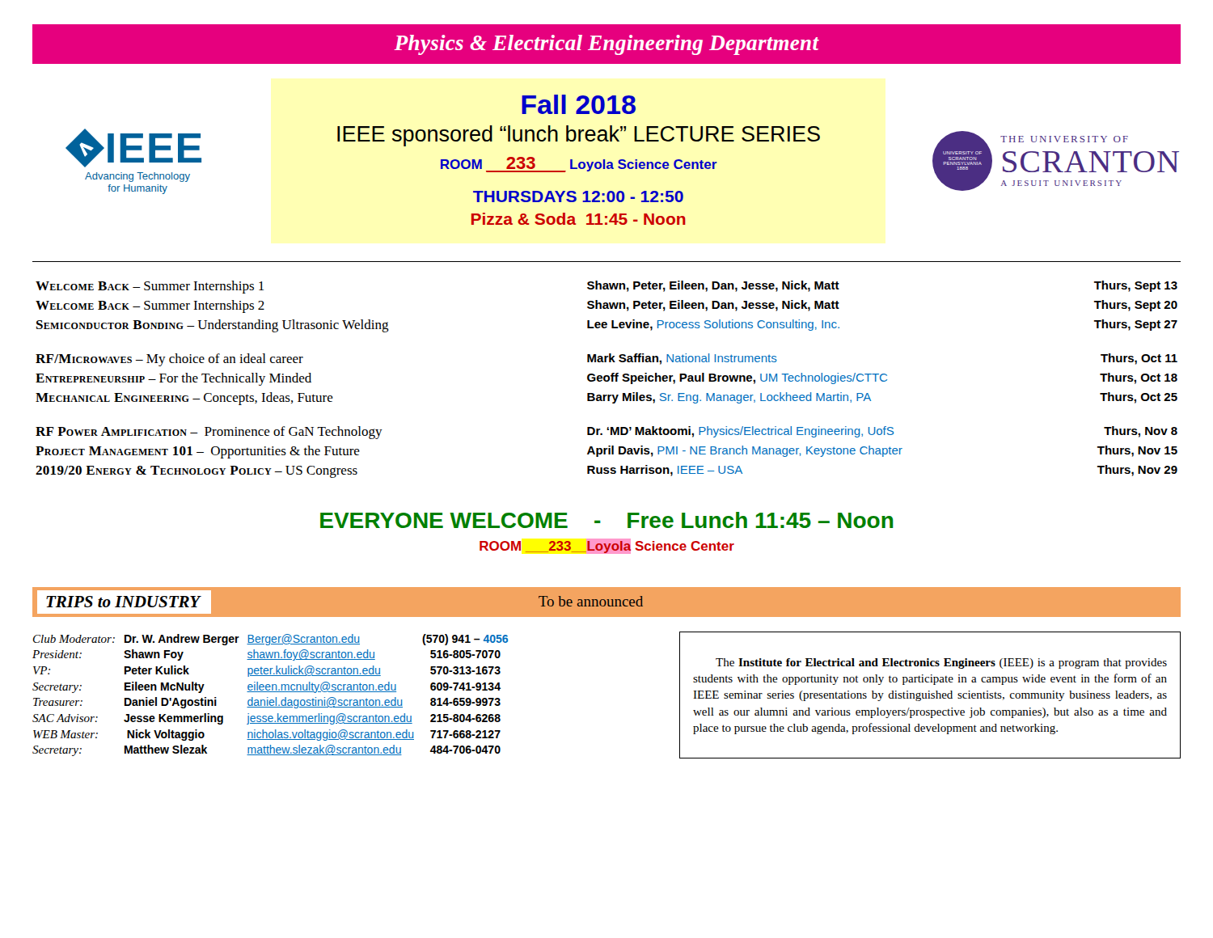Physics & Electrical Engineering Department
IEEE
Advancing Technology
for Humanity
Fall 2018
IEEE sponsored “lunch break” LECTURE SERIES
ROOM __233___ Loyola Science Center
THURSDAYS 12:00 - 12:50
Pizza & Soda 11:45 - Noon
UNIVERSITY OF SCRANTON
PENNSYLVANIA
1888
THE UNIVERSITY OF
SCRANTON
A JESUIT UNIVERSITY
| Welcome Back – Summer Internships 1 | Shawn, Peter, Eileen, Dan, Jesse, Nick, Matt | Thurs, Sept 13 |
| Welcome Back – Summer Internships 2 | Shawn, Peter, Eileen, Dan, Jesse, Nick, Matt | Thurs, Sept 20 |
| Semiconductor Bonding – Understanding Ultrasonic Welding | Lee Levine, Process Solutions Consulting, Inc. | Thurs, Sept 27 |
| RF/Microwaves – My choice of an ideal career | Mark Saffian, National Instruments | Thurs, Oct 11 |
| Entrepreneurship – For the Technically Minded | Geoff Speicher, Paul Browne, UM Technologies/CTTC | Thurs, Oct 18 |
| Mechanical Engineering – Concepts, Ideas, Future | Barry Miles, Sr. Eng. Manager, Lockheed Martin, PA | Thurs, Oct 25 |
| RF Power Amplification – Prominence of GaN Technology | Dr. ‘MD’ Maktoomi, Physics/Electrical Engineering, UofS | Thurs, Nov 8 |
| Project Management 101 – Opportunities & the Future | April Davis, PMI - NE Branch Manager, Keystone Chapter | Thurs, Nov 15 |
| 2019/20 Energy & Technology Policy – US Congress | Russ Harrison, IEEE – USA | Thurs, Nov 29 |
EVERYONE WELCOME - Free Lunch 11:45 – Noon
ROOM ___233__Loyola Science Center
TRIPS to INDUSTRY
To be announced
| Club Moderator: | Dr. W. Andrew Berger | Berger@Scranton.edu | (570) 941 – 4056 |
| President: | Shawn Foy | shawn.foy@scranton.edu | 516-805-7070 |
| VP: | Peter Kulick | peter.kulick@scranton.edu | 570-313-1673 |
| Secretary: | Eileen McNulty | eileen.mcnulty@scranton.edu | 609-741-9134 |
| Treasurer: | Daniel D'Agostini | daniel.dagostini@scranton.edu | 814-659-9973 |
| SAC Advisor: | Jesse Kemmerling | jesse.kemmerling@scranton.edu | 215-804-6268 |
| WEB Master: | Nick Voltaggio | nicholas.voltaggio@scranton.edu | 717-668-2127 |
| Secretary: | Matthew Slezak | matthew.slezak@scranton.edu | 484-706-0470 |
The Institute for Electrical and Electronics Engineers (IEEE) is a program that provides students with the opportunity not only to participate in a campus wide event in the form of an IEEE seminar series (presentations by distinguished scientists, community business leaders, as well as our alumni and various employers/prospective job companies), but also as a time and place to pursue the club agenda, professional development and networking.